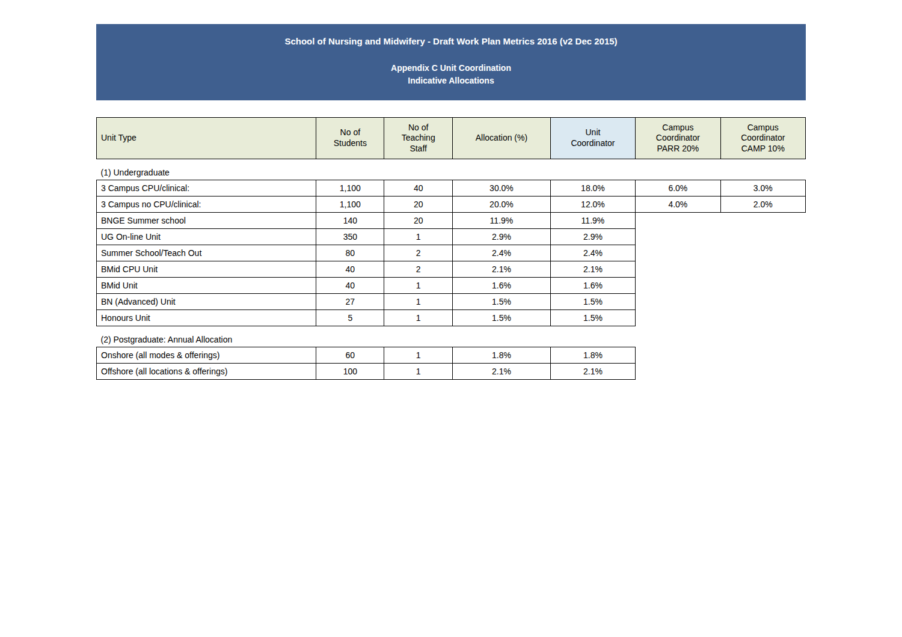School of Nursing and Midwifery - Draft Work Plan Metrics 2016 (v2 Dec 2015)
Appendix C Unit Coordination
Indicative Allocations
| Unit Type | No of Students | No of Teaching Staff | Allocation (%) | Unit Coordinator | Campus Coordinator PARR 20% | Campus Coordinator CAMP 10% |
| --- | --- | --- | --- | --- | --- | --- |
| (1) Undergraduate |
| 3 Campus CPU/clinical: | 1,100 | 40 | 30.0% | 18.0% | 6.0% | 3.0% |
| 3 Campus no CPU/clinical: | 1,100 | 20 | 20.0% | 12.0% | 4.0% | 2.0% |
| BNGE Summer school | 140 | 20 | 11.9% | 11.9% | | |
| UG On-line Unit | 350 | 1 | 2.9% | 2.9% | | |
| Summer School/Teach Out | 80 | 2 | 2.4% | 2.4% | | |
| BMid CPU Unit | 40 | 2 | 2.1% | 2.1% | | |
| BMid Unit | 40 | 1 | 1.6% | 1.6% | | |
| BN (Advanced) Unit | 27 | 1 | 1.5% | 1.5% | | |
| Honours Unit | 5 | 1 | 1.5% | 1.5% | | |
| (2) Postgraduate: Annual Allocation |
| Onshore (all modes & offerings) | 60 | 1 | 1.8% | 1.8% | | |
| Offshore (all locations & offerings) | 100 | 1 | 2.1% | 2.1% | | |